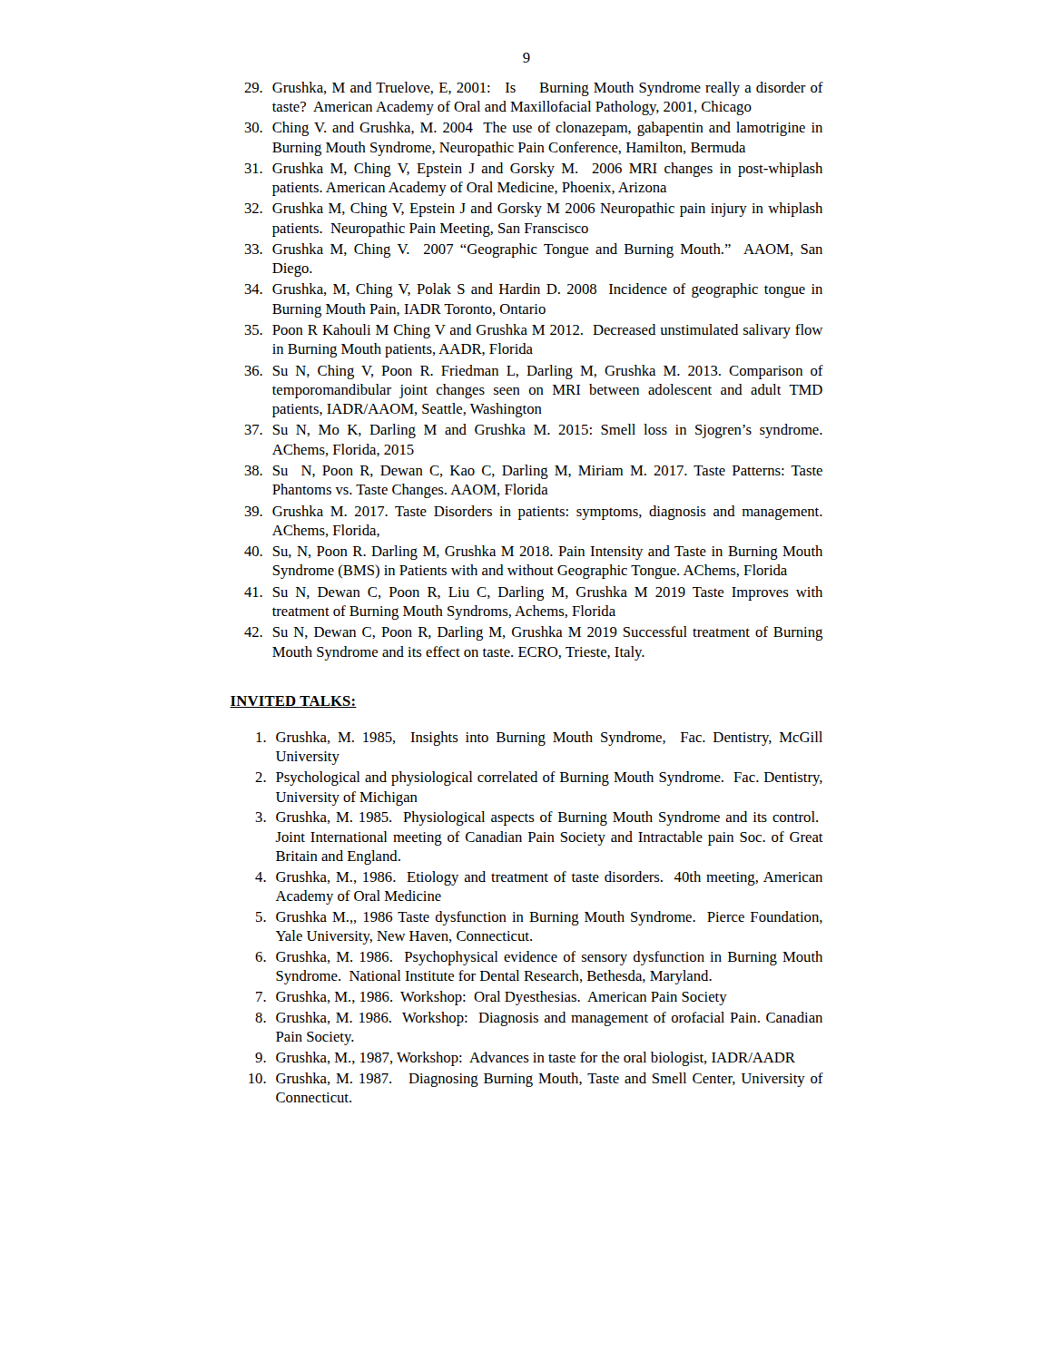9
Grushka, M and Truelove, E, 2001: Is Burning Mouth Syndrome really a disorder of taste? American Academy of Oral and Maxillofacial Pathology, 2001, Chicago
Ching V. and Grushka, M. 2004 The use of clonazepam, gabapentin and lamotrigine in Burning Mouth Syndrome, Neuropathic Pain Conference, Hamilton, Bermuda
Grushka M, Ching V, Epstein J and Gorsky M. 2006 MRI changes in post-whiplash patients. American Academy of Oral Medicine, Phoenix, Arizona
Grushka M, Ching V, Epstein J and Gorsky M 2006 Neuropathic pain injury in whiplash patients. Neuropathic Pain Meeting, San Franscisco
Grushka M, Ching V. 2007 “Geographic Tongue and Burning Mouth.” AAOM, San Diego.
Grushka, M, Ching V, Polak S and Hardin D. 2008 Incidence of geographic tongue in Burning Mouth Pain, IADR Toronto, Ontario
Poon R Kahouli M Ching V and Grushka M 2012. Decreased unstimulated salivary flow in Burning Mouth patients, AADR, Florida
Su N, Ching V, Poon R. Friedman L, Darling M, Grushka M. 2013. Comparison of temporomandibular joint changes seen on MRI between adolescent and adult TMD patients, IADR/AAOM, Seattle, Washington
Su N, Mo K, Darling M and Grushka M. 2015: Smell loss in Sjogren’s syndrome. AChems, Florida, 2015
Su N, Poon R, Dewan C, Kao C, Darling M, Miriam M. 2017. Taste Patterns: Taste Phantoms vs. Taste Changes. AAOM, Florida
Grushka M. 2017. Taste Disorders in patients: symptoms, diagnosis and management. AChems, Florida,
Su, N, Poon R. Darling M, Grushka M 2018. Pain Intensity and Taste in Burning Mouth Syndrome (BMS) in Patients with and without Geographic Tongue. AChems, Florida
Su N, Dewan C, Poon R, Liu C, Darling M, Grushka M 2019 Taste Improves with treatment of Burning Mouth Syndroms, Achems, Florida
Su N, Dewan C, Poon R, Darling M, Grushka M 2019 Successful treatment of Burning Mouth Syndrome and its effect on taste. ECRO, Trieste, Italy.
INVITED TALKS:
Grushka, M. 1985, Insights into Burning Mouth Syndrome, Fac. Dentistry, McGill University
Psychological and physiological correlated of Burning Mouth Syndrome. Fac. Dentistry, University of Michigan
Grushka, M. 1985. Physiological aspects of Burning Mouth Syndrome and its control. Joint International meeting of Canadian Pain Society and Intractable pain Soc. of Great Britain and England.
Grushka, M., 1986. Etiology and treatment of taste disorders. 40th meeting, American Academy of Oral Medicine
Grushka M.,, 1986 Taste dysfunction in Burning Mouth Syndrome. Pierce Foundation, Yale University, New Haven, Connecticut.
Grushka, M. 1986. Psychophysical evidence of sensory dysfunction in Burning Mouth Syndrome. National Institute for Dental Research, Bethesda, Maryland.
Grushka, M., 1986. Workshop: Oral Dyesthesias. American Pain Society
Grushka, M. 1986. Workshop: Diagnosis and management of orofacial Pain. Canadian Pain Society.
Grushka, M., 1987, Workshop: Advances in taste for the oral biologist, IADR/AADR
Grushka, M. 1987. Diagnosing Burning Mouth, Taste and Smell Center, University of Connecticut.